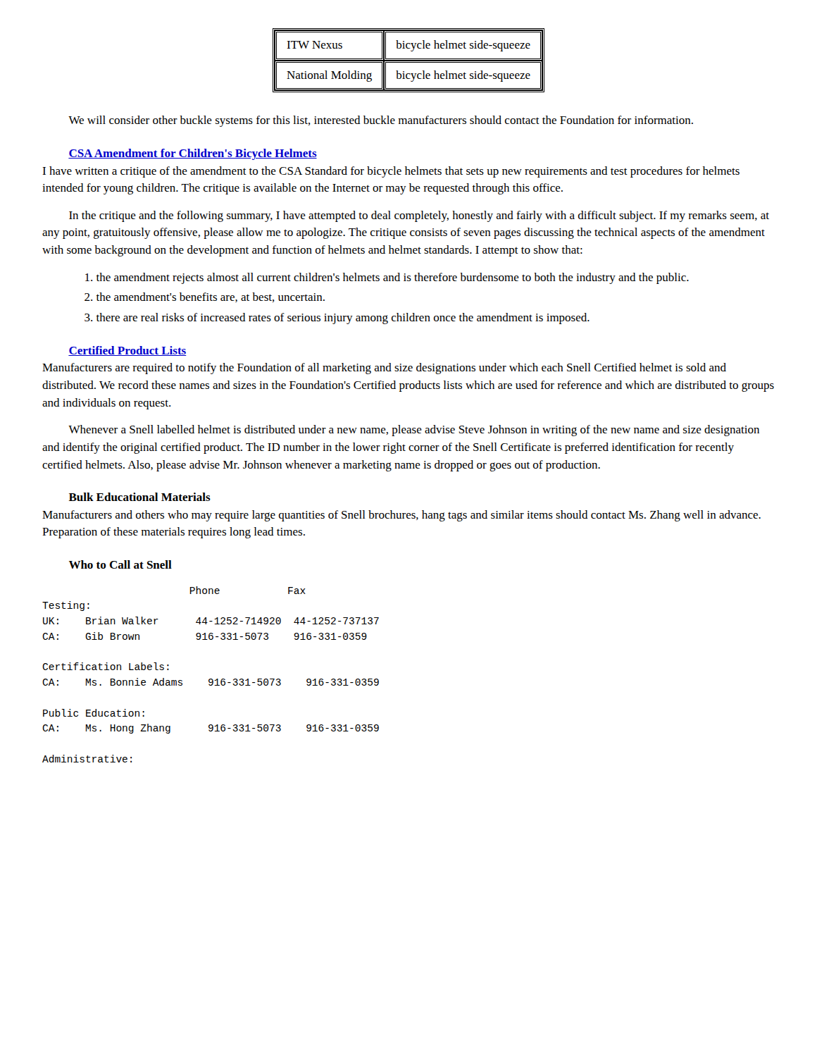| ITW Nexus | bicycle helmet side-squeeze |
| National Molding | bicycle helmet side-squeeze |
We will consider other buckle systems for this list, interested buckle manufacturers should contact the Foundation for information.
CSA Amendment for Children's Bicycle Helmets
I have written a critique of the amendment to the CSA Standard for bicycle helmets that sets up new requirements and test procedures for helmets intended for young children. The critique is available on the Internet or may be requested through this office.
In the critique and the following summary, I have attempted to deal completely, honestly and fairly with a difficult subject. If my remarks seem, at any point, gratuitously offensive, please allow me to apologize. The critique consists of seven pages discussing the technical aspects of the amendment with some background on the development and function of helmets and helmet standards. I attempt to show that:
the amendment rejects almost all current children's helmets and is therefore burdensome to both the industry and the public.
the amendment's benefits are, at best, uncertain.
there are real risks of increased rates of serious injury among children once the amendment is imposed.
Certified Product Lists
Manufacturers are required to notify the Foundation of all marketing and size designations under which each Snell Certified helmet is sold and distributed. We record these names and sizes in the Foundation's Certified products lists which are used for reference and which are distributed to groups and individuals on request.
Whenever a Snell labelled helmet is distributed under a new name, please advise Steve Johnson in writing of the new name and size designation and identify the original certified product. The ID number in the lower right corner of the Snell Certificate is preferred identification for recently certified helmets. Also, please advise Mr. Johnson whenever a marketing name is dropped or goes out of production.
Bulk Educational Materials
Manufacturers and others who may require large quantities of Snell brochures, hang tags and similar items should contact Ms. Zhang well in advance. Preparation of these materials requires long lead times.
Who to Call at Snell
                        Phone           Fax
Testing:
UK:    Brian Walker      44-1252-714920  44-1252-737137
CA:    Gib Brown         916-331-5073    916-331-0359

Certification Labels:
CA:    Ms. Bonnie Adams    916-331-5073    916-331-0359

Public Education:
CA:    Ms. Hong Zhang      916-331-5073    916-331-0359

Administrative: